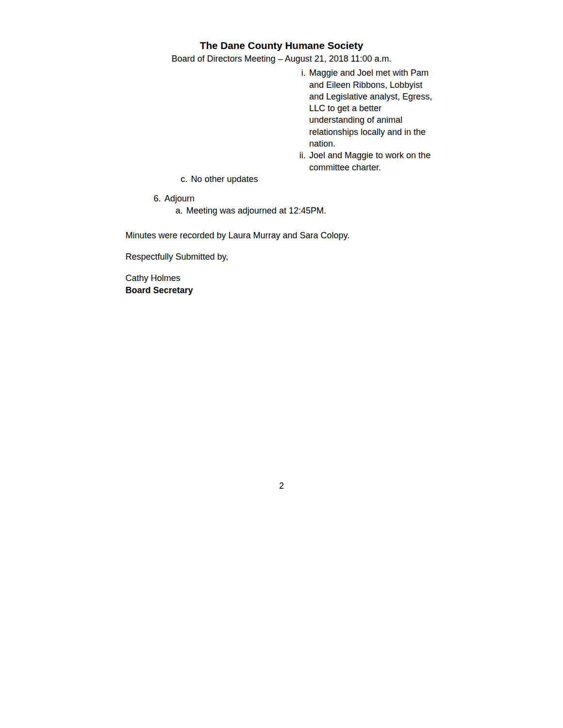The Dane County Humane Society
Board of Directors Meeting – August 21, 2018 11:00 a.m.
i. Maggie and Joel met with Pam and Eileen Ribbons, Lobbyist and Legislative analyst, Egress, LLC to get a better understanding of animal relationships locally and in the nation.
ii. Joel and Maggie to work on the committee charter.
c. No other updates
6. Adjourn
a. Meeting was adjourned at 12:45PM.
Minutes were recorded by Laura Murray and Sara Colopy.
Respectfully Submitted by,
Cathy Holmes
Board Secretary
2